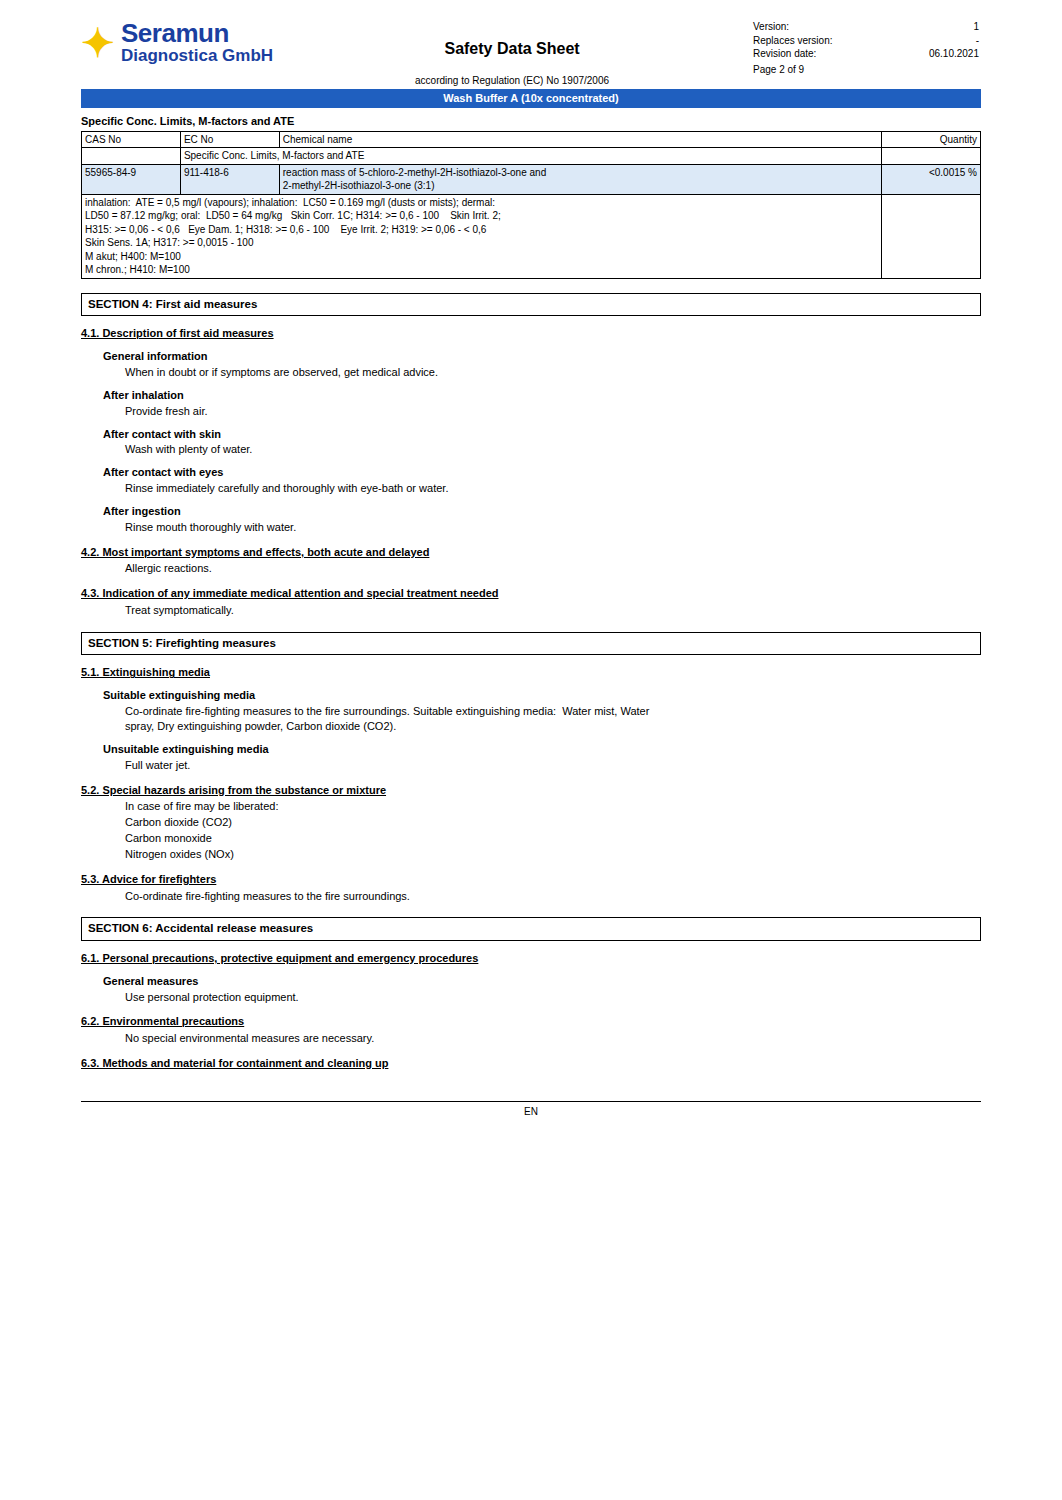✦
Seramun
Diagnostica GmbH
Safety Data Sheet
according to Regulation (EC) No 1907/2006
| Version: | 1 |
| Replaces version: | - |
| Revision date: | 06.10.2021 |
| Page 2 of 9 | |
Wash Buffer A (10x concentrated)
Specific Conc. Limits, M-factors and ATE
| CAS No | EC No | Chemical name | Quantity |
| --- | --- | --- | --- |
| | Specific Conc. Limits, M-factors and ATE | |
| 55965-84-9 | 911-418-6 | reaction mass of 5-chloro-2-methyl-2H-isothiazol-3-one and 2-methyl-2H-isothiazol-3-one (3:1) | <0.0015 % |
| inhalation: ATE = 0,5 mg/l (vapours); inhalation: LC50 = 0.169 mg/l (dusts or mists); dermal: LD50 = 87.12 mg/kg; oral: LD50 = 64 mg/kg Skin Corr. 1C; H314: >= 0,6 - 100 Skin Irrit. 2; H315: >= 0,06 - < 0,6 Eye Dam. 1; H318: >= 0,6 - 100 Eye Irrit. 2; H319: >= 0,06 - < 0,6 Skin Sens. 1A; H317: >= 0,0015 - 100 M akut; H400: M=100 M chron.; H410: M=100 | |
SECTION 4: First aid measures
4.1. Description of first aid measures
General information
When in doubt or if symptoms are observed, get medical advice.
After inhalation
Provide fresh air.
After contact with skin
Wash with plenty of water.
After contact with eyes
Rinse immediately carefully and thoroughly with eye-bath or water.
After ingestion
Rinse mouth thoroughly with water.
4.2. Most important symptoms and effects, both acute and delayed
Allergic reactions.
4.3. Indication of any immediate medical attention and special treatment needed
Treat symptomatically.
SECTION 5: Firefighting measures
5.1. Extinguishing media
Suitable extinguishing media
Co-ordinate fire-fighting measures to the fire surroundings. Suitable extinguishing media: Water mist, Water
spray, Dry extinguishing powder, Carbon dioxide (CO2).
Unsuitable extinguishing media
Full water jet.
5.2. Special hazards arising from the substance or mixture
In case of fire may be liberated:
Carbon dioxide (CO2)
Carbon monoxide
Nitrogen oxides (NOx)
5.3. Advice for firefighters
Co-ordinate fire-fighting measures to the fire surroundings.
SECTION 6: Accidental release measures
6.1. Personal precautions, protective equipment and emergency procedures
General measures
Use personal protection equipment.
6.2. Environmental precautions
No special environmental measures are necessary.
6.3. Methods and material for containment and cleaning up
EN